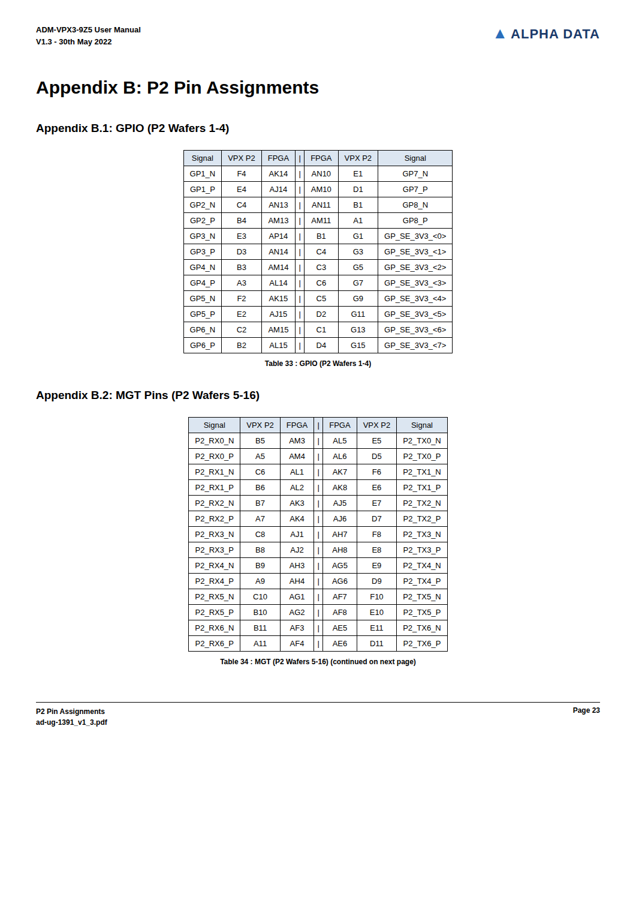ADM-VPX3-9Z5 User Manual
V1.3 - 30th May 2022
▲ALPHA DATA
Appendix B: P2 Pin Assignments
Appendix B.1: GPIO (P2 Wafers 1-4)
Table 33 : GPIO (P2 Wafers 1-4)
| Signal | VPX P2 | FPGA | / | FPGA | VPX P2 | Signal |
| --- | --- | --- | --- | --- | --- | --- |
| GP1_N | F4 | AK14 | / | AN10 | E1 | GP7_N |
| GP1_P | E4 | AJ14 | / | AM10 | D1 | GP7_P |
| GP2_N | C4 | AN13 | / | AN11 | B1 | GP8_N |
| GP2_P | B4 | AM13 | / | AM11 | A1 | GP8_P |
| GP3_N | E3 | AP14 | / | B1 | G1 | GP_SE_3V3_<0> |
| GP3_P | D3 | AN14 | / | C4 | G3 | GP_SE_3V3_<1> |
| GP4_N | B3 | AM14 | / | C3 | G5 | GP_SE_3V3_<2> |
| GP4_P | A3 | AL14 | / | C6 | G7 | GP_SE_3V3_<3> |
| GP5_N | F2 | AK15 | / | C5 | G9 | GP_SE_3V3_<4> |
| GP5_P | E2 | AJ15 | / | D2 | G11 | GP_SE_3V3_<5> |
| GP6_N | C2 | AM15 | / | C1 | G13 | GP_SE_3V3_<6> |
| GP6_P | B2 | AL15 | / | D4 | G15 | GP_SE_3V3_<7> |
Appendix B.2: MGT Pins (P2 Wafers 5-16)
Table 34 : MGT (P2 Wafers 5-16) (continued on next page)
| Signal | VPX P2 | FPGA | / | FPGA | VPX P2 | Signal |
| --- | --- | --- | --- | --- | --- | --- |
| P2_RX0_N | B5 | AM3 | / | AL5 | E5 | P2_TX0_N |
| P2_RX0_P | A5 | AM4 | / | AL6 | D5 | P2_TX0_P |
| P2_RX1_N | C6 | AL1 | / | AK7 | F6 | P2_TX1_N |
| P2_RX1_P | B6 | AL2 | / | AK8 | E6 | P2_TX1_P |
| P2_RX2_N | B7 | AK3 | / | AJ5 | E7 | P2_TX2_N |
| P2_RX2_P | A7 | AK4 | / | AJ6 | D7 | P2_TX2_P |
| P2_RX3_N | C8 | AJ1 | / | AH7 | F8 | P2_TX3_N |
| P2_RX3_P | B8 | AJ2 | / | AH8 | E8 | P2_TX3_P |
| P2_RX4_N | B9 | AH3 | / | AG5 | E9 | P2_TX4_N |
| P2_RX4_P | A9 | AH4 | / | AG6 | D9 | P2_TX4_P |
| P2_RX5_N | C10 | AG1 | / | AF7 | F10 | P2_TX5_N |
| P2_RX5_P | B10 | AG2 | / | AF8 | E10 | P2_TX5_P |
| P2_RX6_N | B11 | AF3 | / | AE5 | E11 | P2_TX6_N |
| P2_RX6_P | A11 | AF4 | / | AE6 | D11 | P2_TX6_P |
P2 Pin Assignments
ad-ug-1391_v1_3.pdf
Page 23